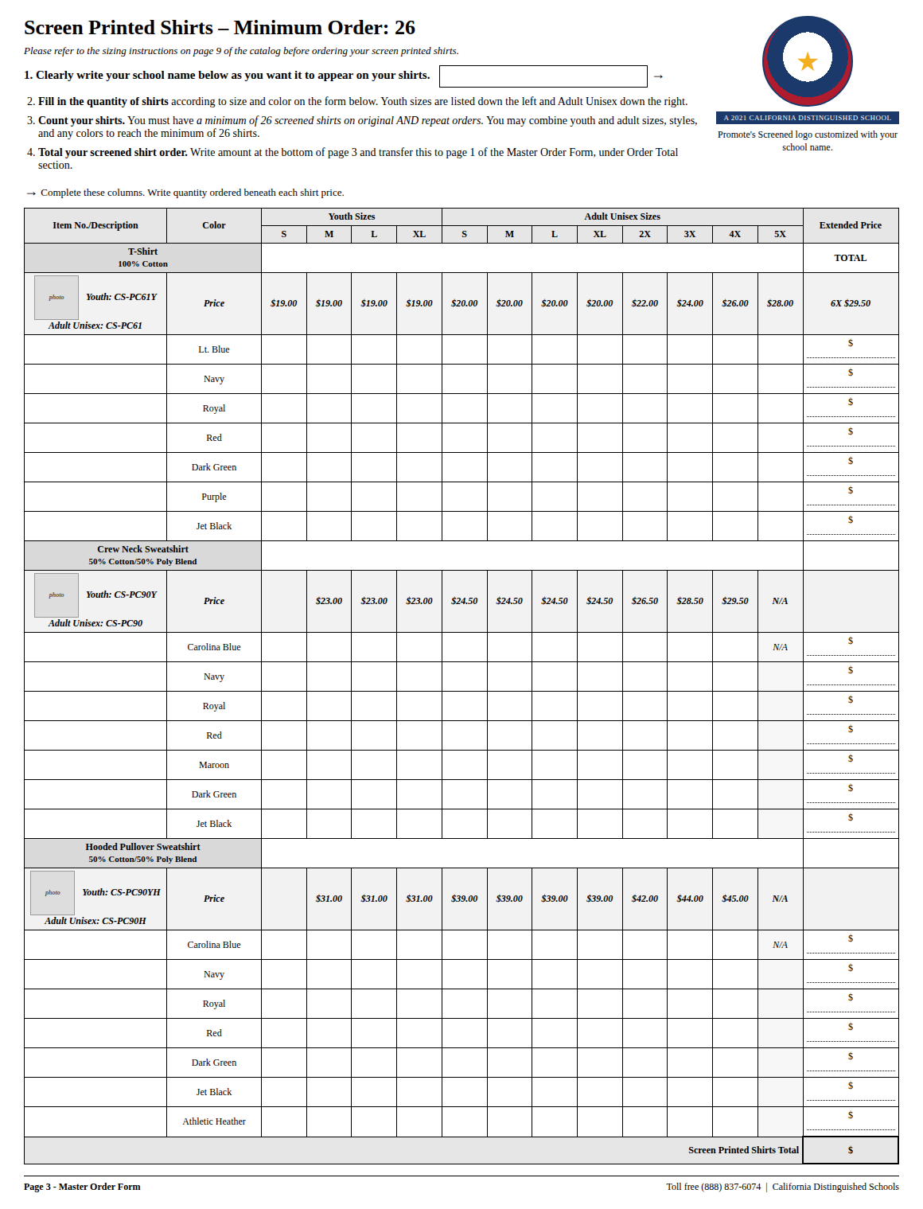A 2021 CALIFORNIA DISTINGUISHED SCHOOL
Promote's Screened logo customized with your school name.
Screen Printed Shirts – Minimum Order: 26
Please refer to the sizing instructions on page 9 of the catalog before ordering your screen printed shirts.
1. Clearly write your school name below as you want it to appear on your shirts. →
Fill in the quantity of shirts according to size and color on the form below. Youth sizes are listed down the left and Adult Unisex down the right.
Count your shirts. You must have a minimum of 26 screened shirts on original AND repeat orders. You may combine youth and adult sizes, styles, and any colors to reach the minimum of 26 shirts.
Total your screened shirt order. Write amount at the bottom of page 3 and transfer this to page 1 of the Master Order Form, under Order Total section.
→ Complete these columns. Write quantity ordered beneath each shirt price.
| Item No./Description | Color | Youth Sizes | Adult Unisex Sizes | Extended Price |
| --- | --- | --- | --- | --- |
| S | M | L | XL | S | M | L | XL | 2X | 3X | 4X | 5X |
| T-Shirt 100% Cotton | | TOTAL |
| photo Youth: CS-PC61Y Adult Unisex: CS-PC61 | Price | $19.00 | $19.00 | $19.00 | $19.00 | $20.00 | $20.00 | $20.00 | $20.00 | $22.00 | $24.00 | $26.00 | $28.00 | 6X $29.50 |
| | Lt. Blue | | | | | | | | | | | | | $ |
| | Navy | | | | | | | | | | | | | $ |
| | Royal | | | | | | | | | | | | | $ |
| | Red | | | | | | | | | | | | | $ |
| | Dark Green | | | | | | | | | | | | | $ |
| | Purple | | | | | | | | | | | | | $ |
| | Jet Black | | | | | | | | | | | | | $ |
| Crew Neck Sweatshirt 50% Cotton/50% Poly Blend | | |
| photo Youth: CS-PC90Y Adult Unisex: CS-PC90 | Price | | $23.00 | $23.00 | $23.00 | $24.50 | $24.50 | $24.50 | $24.50 | $26.50 | $28.50 | $29.50 | N/A | |
| | Carolina Blue | | | | | | | | | | | | N/A | $ |
| | Navy | | | | | | | | | | | | | $ |
| | Royal | | | | | | | | | | | | | $ |
| | Red | | | | | | | | | | | | | $ |
| | Maroon | | | | | | | | | | | | | $ |
| | Dark Green | | | | | | | | | | | | | $ |
| | Jet Black | | | | | | | | | | | | | $ |
| Hooded Pullover Sweatshirt 50% Cotton/50% Poly Blend | | |
| photo Youth: CS-PC90YH Adult Unisex: CS-PC90H | Price | | $31.00 | $31.00 | $31.00 | $39.00 | $39.00 | $39.00 | $39.00 | $42.00 | $44.00 | $45.00 | N/A | |
| | Carolina Blue | | | | | | | | | | | | N/A | $ |
| | Navy | | | | | | | | | | | | | $ |
| | Royal | | | | | | | | | | | | | $ |
| | Red | | | | | | | | | | | | | $ |
| | Dark Green | | | | | | | | | | | | | $ |
| | Jet Black | | | | | | | | | | | | | $ |
| | Athletic Heather | | | | | | | | | | | | | $ |
| Screen Printed Shirts Total | $ |
Page 3 - Master Order Form
Toll free (888) 837-6074 | California Distinguished Schools